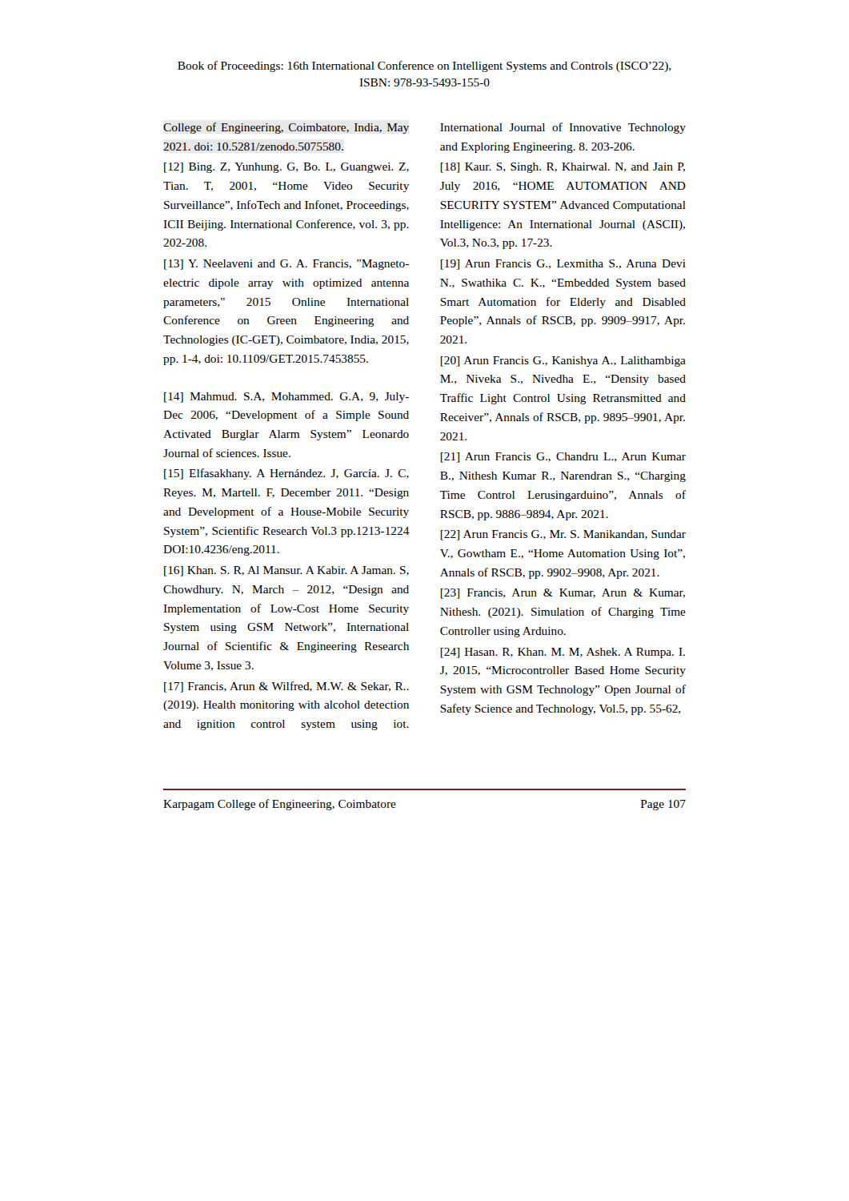Book of Proceedings: 16th International Conference on Intelligent Systems and Controls (ISCO’22), ISBN: 978-93-5493-155-0
College of Engineering, Coimbatore, India, May 2021. doi: 10.5281/zenodo.5075580.
[12] Bing. Z, Yunhung. G, Bo. L, Guangwei. Z, Tian. T, 2001, “Home Video Security Surveillance”, InfoTech and Infonet, Proceedings, ICII Beijing. International Conference, vol. 3, pp. 202-208.
[13] Y. Neelaveni and G. A. Francis, "Magneto-electric dipole array with optimized antenna parameters," 2015 Online International Conference on Green Engineering and Technologies (IC-GET), Coimbatore, India, 2015, pp. 1-4, doi: 10.1109/GET.2015.7453855.
[14] Mahmud. S.A, Mohammed. G.A, 9, July-Dec 2006, “Development of a Simple Sound Activated Burglar Alarm System” Leonardo Journal of sciences. Issue.
[15] Elfasakhany. A Hernández. J, García. J. C, Reyes. M, Martell. F, December 2011. “Design and Development of a House-Mobile Security System”, Scientific Research Vol.3 pp.1213-1224 DOI:10.4236/eng.2011.
[16] Khan. S. R, Al Mansur. A Kabir. A Jaman. S, Chowdhury. N, March – 2012, “Design and Implementation of Low-Cost Home Security System using GSM Network”, International Journal of Scientific & Engineering Research Volume 3, Issue 3.
[17] Francis, Arun & Wilfred, M.W. & Sekar, R.. (2019). Health monitoring with alcohol detection and ignition control system using iot. International Journal of Innovative Technology and Exploring Engineering. 8. 203-206.
[18] Kaur. S, Singh. R, Khairwal. N, and Jain P, July 2016, “HOME AUTOMATION AND SECURITY SYSTEM” Advanced Computational Intelligence: An International Journal (ASCII), Vol.3, No.3, pp. 17-23.
[19] Arun Francis G., Lexmitha S., Aruna Devi N., Swathika C. K., “Embedded System based Smart Automation for Elderly and Disabled People”, Annals of RSCB, pp. 9909–9917, Apr. 2021.
[20] Arun Francis G., Kanishya A., Lalithambiga M., Niveka S., Nivedha E., “Density based Traffic Light Control Using Retransmitted and Receiver”, Annals of RSCB, pp. 9895–9901, Apr. 2021.
[21] Arun Francis G., Chandru L., Arun Kumar B., Nithesh Kumar R., Narendran S., “Charging Time Control Lerusingarduino”, Annals of RSCB, pp. 9886–9894, Apr. 2021.
[22] Arun Francis G., Mr. S. Manikandan, Sundar V., Gowtham E., “Home Automation Using Iot”, Annals of RSCB, pp. 9902–9908, Apr. 2021.
[23] Francis, Arun & Kumar, Arun & Kumar, Nithesh. (2021). Simulation of Charging Time Controller using Arduino.
[24] Hasan. R, Khan. M. M, Ashek. A Rumpa. I. J, 2015, “Microcontroller Based Home Security System with GSM Technology” Open Journal of Safety Science and Technology, Vol.5, pp. 55-62,
Karpagam College of Engineering, Coimbatore Page 107